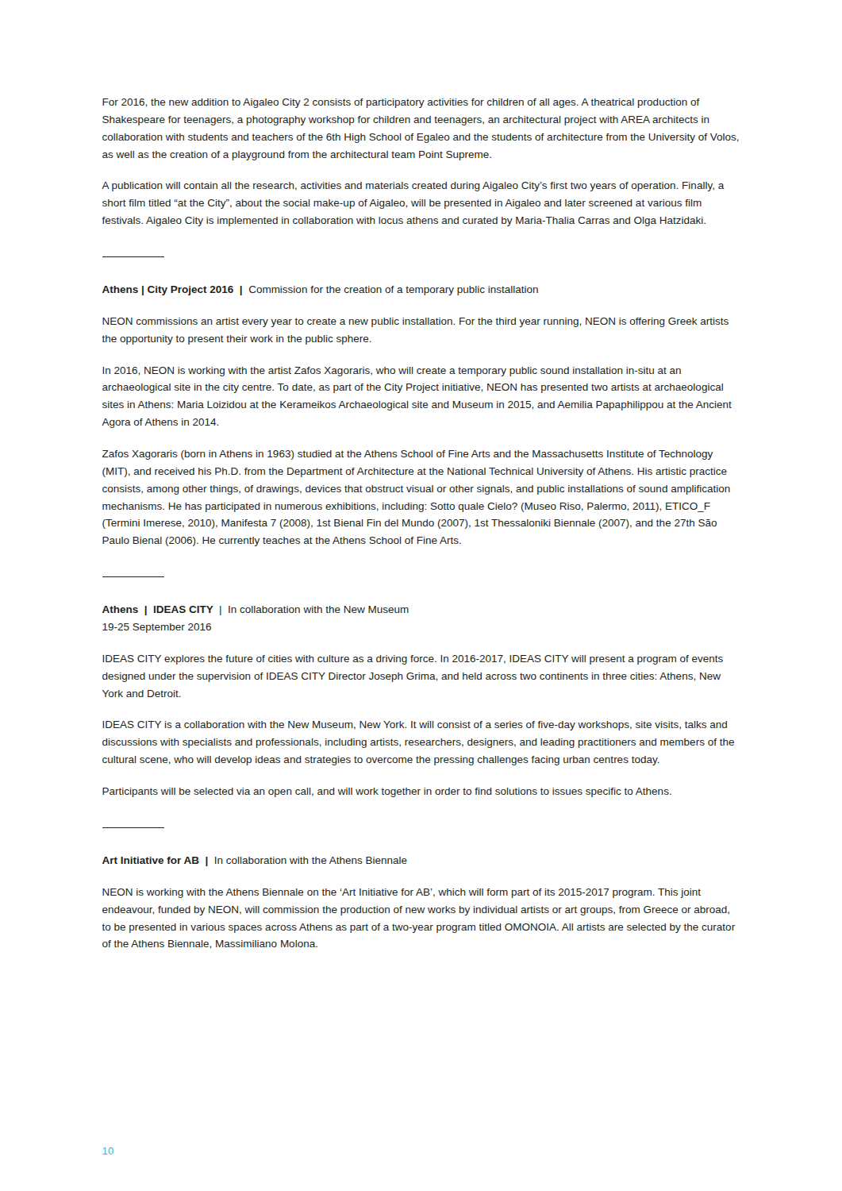For 2016, the new addition to Aigaleo City 2 consists of participatory activities for children of all ages. A theatrical production of Shakespeare for teenagers, a photography workshop for children and teenagers, an architectural project with AREA architects in collaboration with students and teachers of the 6th High School of Egaleo and the students of architecture from the University of Volos, as well as the creation of a playground from the architectural team Point Supreme.
A publication will contain all the research, activities and materials created during Aigaleo City’s first two years of operation. Finally, a short film titled “at the City”, about the social make-up of Aigaleo, will be presented in Aigaleo and later screened at various film festivals. Aigaleo City is implemented in collaboration with locus athens and curated by Maria-Thalia Carras and Olga Hatzidaki.
Athens | City Project 2016 | Commission for the creation of a temporary public installation
NEON commissions an artist every year to create a new public installation. For the third year running, NEON is offering Greek artists the opportunity to present their work in the public sphere.
In 2016, NEON is working with the artist Zafos Xagoraris, who will create a temporary public sound installation in-situ at an archaeological site in the city centre. To date, as part of the City Project initiative, NEON has presented two artists at archaeological sites in Athens: Maria Loizidou at the Kerameikos Archaeological site and Museum in 2015, and Aemilia Papaphilippou at the Ancient Agora of Athens in 2014.
Zafos Xagoraris (born in Athens in 1963) studied at the Athens School of Fine Arts and the Massachusetts Institute of Technology (MIT), and received his Ph.D. from the Department of Architecture at the National Technical University of Athens. His artistic practice consists, among other things, of drawings, devices that obstruct visual or other signals, and public installations of sound amplification mechanisms. He has participated in numerous exhibitions, including: Sotto quale Cielo? (Museo Riso, Palermo, 2011), ETICO_F (Termini Imerese, 2010), Manifesta 7 (2008), 1st Bienal Fin del Mundo (2007), 1st Thessaloniki Biennale (2007), and the 27th São Paulo Bienal (2006). He currently teaches at the Athens School of Fine Arts.
Athens | IDEAS CITY | In collaboration with the New Museum 19-25 September 2016
IDEAS CITY explores the future of cities with culture as a driving force. In 2016-2017, IDEAS CITY will present a program of events designed under the supervision of IDEAS CITY Director Joseph Grima, and held across two continents in three cities: Athens, New York and Detroit.
IDEAS CITY is a collaboration with the New Museum, New York. It will consist of a series of five-day workshops, site visits, talks and discussions with specialists and professionals, including artists, researchers, designers, and leading practitioners and members of the cultural scene, who will develop ideas and strategies to overcome the pressing challenges facing urban centres today.
Participants will be selected via an open call, and will work together in order to find solutions to issues specific to Athens.
Art Initiative for AB | In collaboration with the Athens Biennale
NEON is working with the Athens Biennale on the ‘Art Initiative for AB’, which will form part of its 2015-2017 program. This joint endeavour, funded by NEON, will commission the production of new works by individual artists or art groups, from Greece or abroad, to be presented in various spaces across Athens as part of a two-year program titled OMONOIA. All artists are selected by the curator of the Athens Biennale, Massimiliano Molona.
10